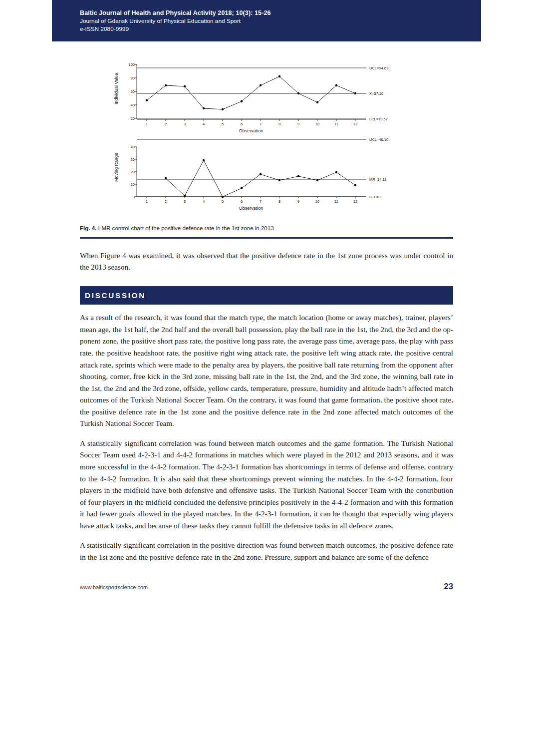Baltic Journal of Health and Physical Activity 2018; 10(3): 15-26
Journal of Gdansk University of Physical Education and Sport
e-ISSN 2080-9999
100 80 60 40 20 UCL=94.63 X̄=57,10 LCL=19,57 Individual Value 1 2 3 4 5 6 7 8 9 10 11 12 Observation 40 30 20 10 0 UCL=46.10 M̄R=14,11 LCL=0 Moving Range 1 2 3 4 5 6 7 8 9 10 11 12 Observation
Fig. 4. I-MR control chart of the positive defence rate in the 1st zone in 2013
When Figure 4 was examined, it was observed that the positive defence rate in the 1st zone process was under control in the 2013 season.
Discussion
As a result of the research, it was found that the match type, the match location (home or away matches), trainer, players’ mean age, the 1st half, the 2nd half and the overall ball possession, play the ball rate in the 1st, the 2nd, the 3rd and the opponent zone, the positive short pass rate, the positive long pass rate, the average pass time, average pass, the play with pass rate, the positive headshoot rate, the positive right wing attack rate, the positive left wing attack rate, the positive central attack rate, sprints which were made to the penalty area by players, the positive ball rate returning from the opponent after shooting, corner, free kick in the 3rd zone, missing ball rate in the 1st, the 2nd, and the 3rd zone, the winning ball rate in the 1st, the 2nd and the 3rd zone, offside, yellow cards, temperature, pressure, humidity and altitude hadn’t affected match outcomes of the Turkish National Soccer Team. On the contrary, it was found that game formation, the positive shoot rate, the positive defence rate in the 1st zone and the positive defence rate in the 2nd zone affected match outcomes of the Turkish National Soccer Team.
A statistically significant correlation was found between match outcomes and the game formation. The Turkish National Soccer Team used 4-2-3-1 and 4-4-2 formations in matches which were played in the 2012 and 2013 seasons, and it was more successful in the 4-4-2 formation. The 4-2-3-1 formation has shortcomings in terms of defense and offense, contrary to the 4-4-2 formation. It is also said that these shortcomings prevent winning the matches. In the 4-4-2 formation, four players in the midfield have both defensive and offensive tasks. The Turkish National Soccer Team with the contribution of four players in the midfield concluded the defensive principles positively in the 4-4-2 formation and with this formation it had fewer goals allowed in the played matches. In the 4-2-3-1 formation, it can be thought that especially wing players have attack tasks, and because of these tasks they cannot fulfill the defensive tasks in all defence zones.
A statistically significant correlation in the positive direction was found between match outcomes, the positive defence rate in the 1st zone and the positive defence rate in the 2nd zone. Pressure, support and balance are some of the defence
www.balticsportscience.com
23